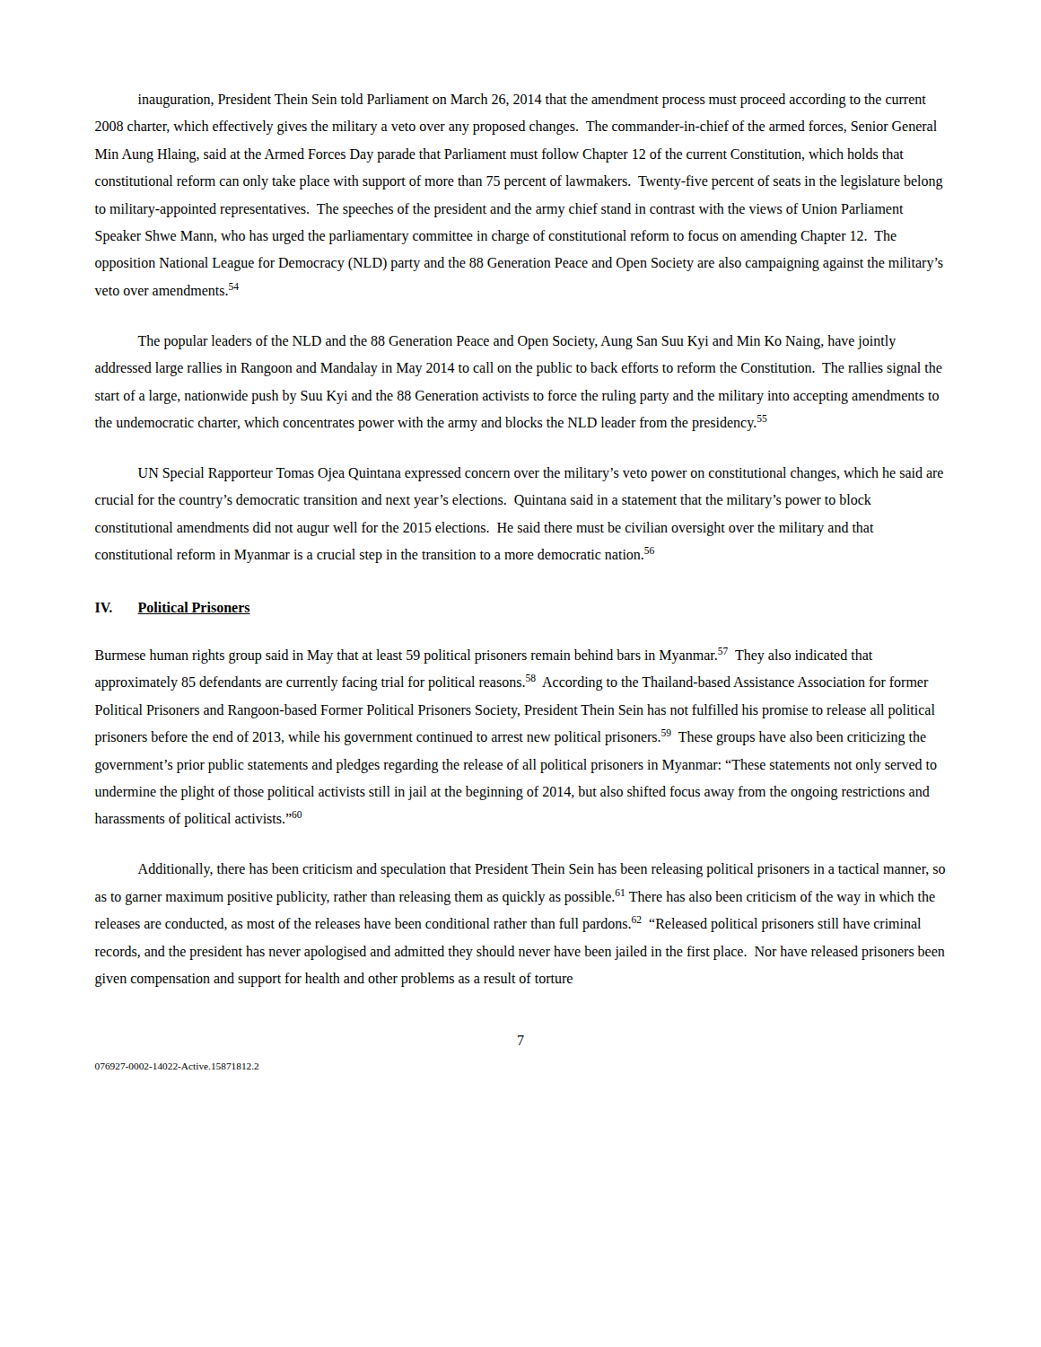inauguration, President Thein Sein told Parliament on March 26, 2014 that the amendment process must proceed according to the current 2008 charter, which effectively gives the military a veto over any proposed changes. The commander-in-chief of the armed forces, Senior General Min Aung Hlaing, said at the Armed Forces Day parade that Parliament must follow Chapter 12 of the current Constitution, which holds that constitutional reform can only take place with support of more than 75 percent of lawmakers. Twenty-five percent of seats in the legislature belong to military-appointed representatives. The speeches of the president and the army chief stand in contrast with the views of Union Parliament Speaker Shwe Mann, who has urged the parliamentary committee in charge of constitutional reform to focus on amending Chapter 12. The opposition National League for Democracy (NLD) party and the 88 Generation Peace and Open Society are also campaigning against the military’s veto over amendments.54
The popular leaders of the NLD and the 88 Generation Peace and Open Society, Aung San Suu Kyi and Min Ko Naing, have jointly addressed large rallies in Rangoon and Mandalay in May 2014 to call on the public to back efforts to reform the Constitution. The rallies signal the start of a large, nationwide push by Suu Kyi and the 88 Generation activists to force the ruling party and the military into accepting amendments to the undemocratic charter, which concentrates power with the army and blocks the NLD leader from the presidency.55
UN Special Rapporteur Tomas Ojea Quintana expressed concern over the military’s veto power on constitutional changes, which he said are crucial for the country’s democratic transition and next year’s elections. Quintana said in a statement that the military’s power to block constitutional amendments did not augur well for the 2015 elections. He said there must be civilian oversight over the military and that constitutional reform in Myanmar is a crucial step in the transition to a more democratic nation.56
IV. Political Prisoners
Burmese human rights group said in May that at least 59 political prisoners remain behind bars in Myanmar.57 They also indicated that approximately 85 defendants are currently facing trial for political reasons.58 According to the Thailand-based Assistance Association for former Political Prisoners and Rangoon-based Former Political Prisoners Society, President Thein Sein has not fulfilled his promise to release all political prisoners before the end of 2013, while his government continued to arrest new political prisoners.59 These groups have also been criticizing the government’s prior public statements and pledges regarding the release of all political prisoners in Myanmar: “These statements not only served to undermine the plight of those political activists still in jail at the beginning of 2014, but also shifted focus away from the ongoing restrictions and harassments of political activists.”60
Additionally, there has been criticism and speculation that President Thein Sein has been releasing political prisoners in a tactical manner, so as to garner maximum positive publicity, rather than releasing them as quickly as possible.61 There has also been criticism of the way in which the releases are conducted, as most of the releases have been conditional rather than full pardons.62 “Released political prisoners still have criminal records, and the president has never apologised and admitted they should never have been jailed in the first place. Nor have released prisoners been given compensation and support for health and other problems as a result of torture
7
076927-0002-14022-Active.15871812.2